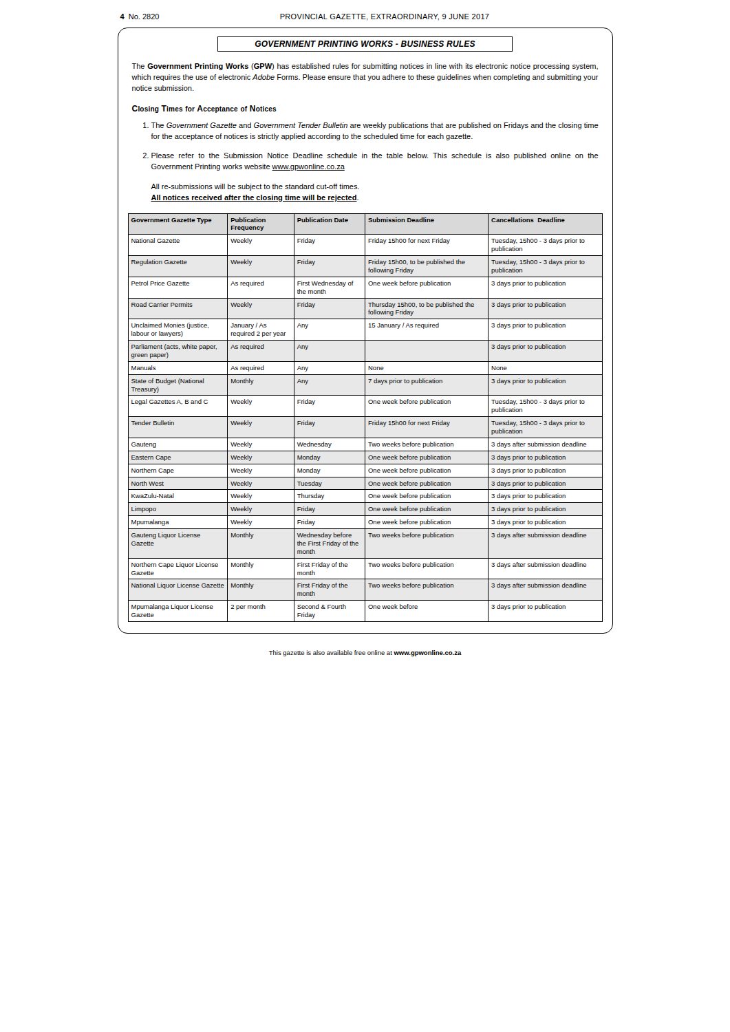4 No. 2820
PROVINCIAL GAZETTE, EXTRAORDINARY, 9 JUNE 2017
GOVERNMENT PRINTING WORKS - BUSINESS RULES
The Government Printing Works (GPW) has established rules for submitting notices in line with its electronic notice processing system, which requires the use of electronic Adobe Forms. Please ensure that you adhere to these guidelines when completing and submitting your notice submission.
Closing Times for Acceptance of Notices
The Government Gazette and Government Tender Bulletin are weekly publications that are published on Fridays and the closing time for the acceptance of notices is strictly applied according to the scheduled time for each gazette.
Please refer to the Submission Notice Deadline schedule in the table below. This schedule is also published online on the Government Printing works website www.gpwonline.co.za
All re-submissions will be subject to the standard cut-off times.
All notices received after the closing time will be rejected.
| Government Gazette Type | Publication Frequency | Publication Date | Submission Deadline | Cancellations Deadline |
| --- | --- | --- | --- | --- |
| National Gazette | Weekly | Friday | Friday 15h00 for next Friday | Tuesday, 15h00 - 3 days prior to publication |
| Regulation Gazette | Weekly | Friday | Friday 15h00, to be published the following Friday | Tuesday, 15h00 - 3 days prior to publication |
| Petrol Price Gazette | As required | First Wednesday of the month | One week before publication | 3 days prior to publication |
| Road Carrier Permits | Weekly | Friday | Thursday 15h00, to be published the following Friday | 3 days prior to publication |
| Unclaimed Monies (justice, labour or lawyers) | January / As required 2 per year | Any | 15 January / As required | 3 days prior to publication |
| Parliament (acts, white paper, green paper) | As required | Any | | 3 days prior to publication |
| Manuals | As required | Any | None | None |
| State of Budget (National Treasury) | Monthly | Any | 7 days prior to publication | 3 days prior to publication |
| Legal Gazettes A, B and C | Weekly | Friday | One week before publication | Tuesday, 15h00 - 3 days prior to publication |
| Tender Bulletin | Weekly | Friday | Friday 15h00 for next Friday | Tuesday, 15h00 - 3 days prior to publication |
| Gauteng | Weekly | Wednesday | Two weeks before publication | 3 days after submission deadline |
| Eastern Cape | Weekly | Monday | One week before publication | 3 days prior to publication |
| Northern Cape | Weekly | Monday | One week before publication | 3 days prior to publication |
| North West | Weekly | Tuesday | One week before publication | 3 days prior to publication |
| KwaZulu-Natal | Weekly | Thursday | One week before publication | 3 days prior to publication |
| Limpopo | Weekly | Friday | One week before publication | 3 days prior to publication |
| Mpumalanga | Weekly | Friday | One week before publication | 3 days prior to publication |
| Gauteng Liquor License Gazette | Monthly | Wednesday before the First Friday of the month | Two weeks before publication | 3 days after submission deadline |
| Northern Cape Liquor License Gazette | Monthly | First Friday of the month | Two weeks before publication | 3 days after submission deadline |
| National Liquor License Gazette | Monthly | First Friday of the month | Two weeks before publication | 3 days after submission deadline |
| Mpumalanga Liquor License Gazette | 2 per month | Second & Fourth Friday | One week before | 3 days prior to publication |
This gazette is also available free online at www.gpwonline.co.za